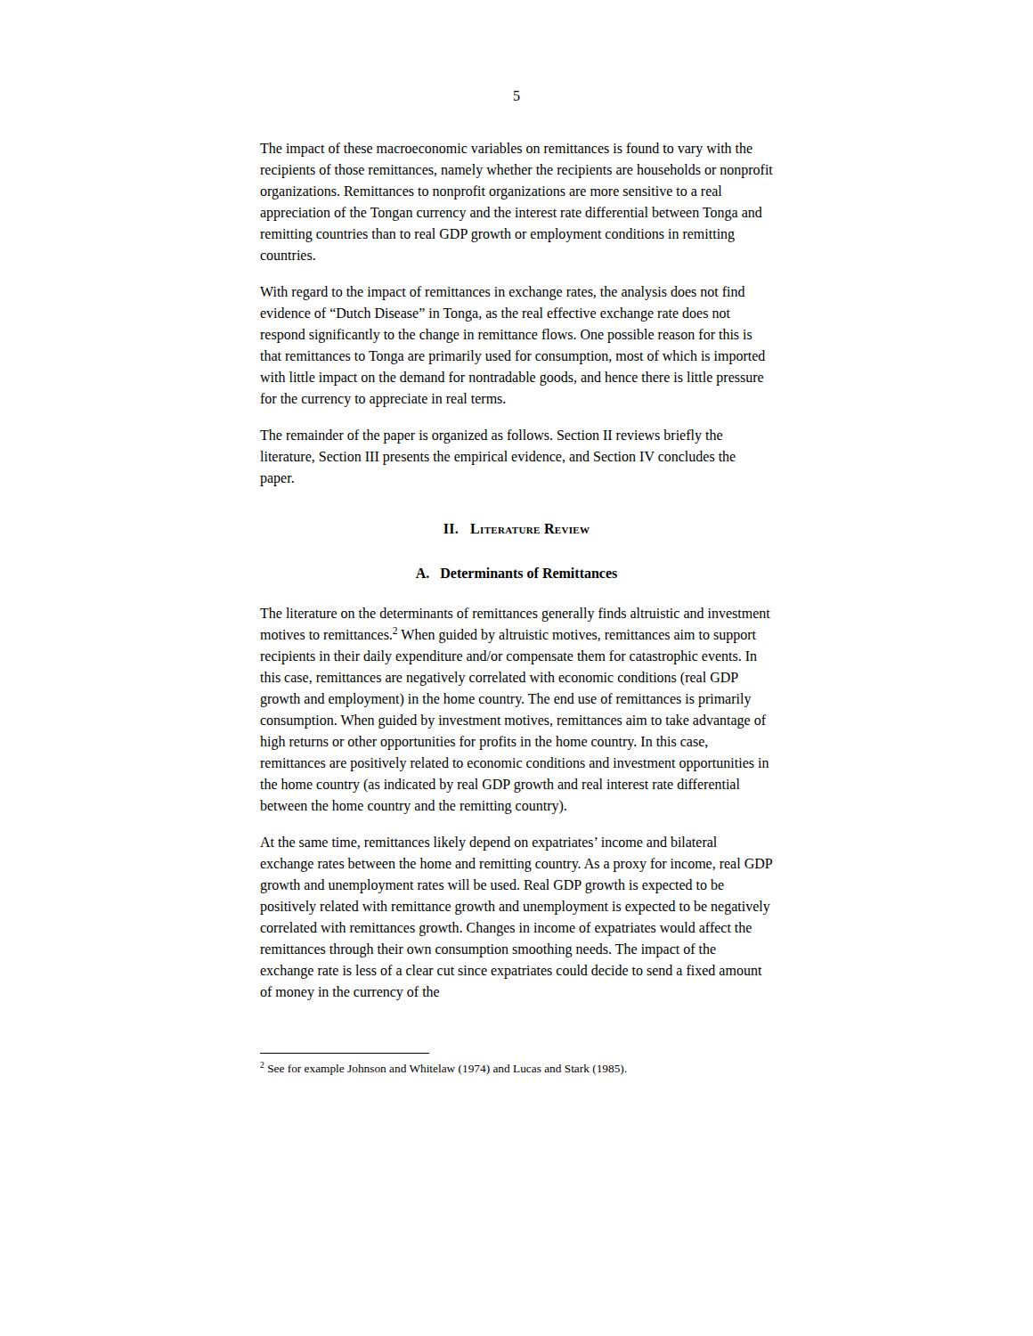5
The impact of these macroeconomic variables on remittances is found to vary with the recipients of those remittances, namely whether the recipients are households or nonprofit organizations. Remittances to nonprofit organizations are more sensitive to a real appreciation of the Tongan currency and the interest rate differential between Tonga and remitting countries than to real GDP growth or employment conditions in remitting countries.
With regard to the impact of remittances in exchange rates, the analysis does not find evidence of “Dutch Disease” in Tonga, as the real effective exchange rate does not respond significantly to the change in remittance flows. One possible reason for this is that remittances to Tonga are primarily used for consumption, most of which is imported with little impact on the demand for nontradable goods, and hence there is little pressure for the currency to appreciate in real terms.
The remainder of the paper is organized as follows. Section II reviews briefly the literature, Section III presents the empirical evidence, and Section IV concludes the paper.
II. Literature Review
A. Determinants of Remittances
The literature on the determinants of remittances generally finds altruistic and investment motives to remittances.2 When guided by altruistic motives, remittances aim to support recipients in their daily expenditure and/or compensate them for catastrophic events. In this case, remittances are negatively correlated with economic conditions (real GDP growth and employment) in the home country. The end use of remittances is primarily consumption. When guided by investment motives, remittances aim to take advantage of high returns or other opportunities for profits in the home country. In this case, remittances are positively related to economic conditions and investment opportunities in the home country (as indicated by real GDP growth and real interest rate differential between the home country and the remitting country).
At the same time, remittances likely depend on expatriates’ income and bilateral exchange rates between the home and remitting country. As a proxy for income, real GDP growth and unemployment rates will be used. Real GDP growth is expected to be positively related with remittance growth and unemployment is expected to be negatively correlated with remittances growth. Changes in income of expatriates would affect the remittances through their own consumption smoothing needs. The impact of the exchange rate is less of a clear cut since expatriates could decide to send a fixed amount of money in the currency of the
2 See for example Johnson and Whitelaw (1974) and Lucas and Stark (1985).